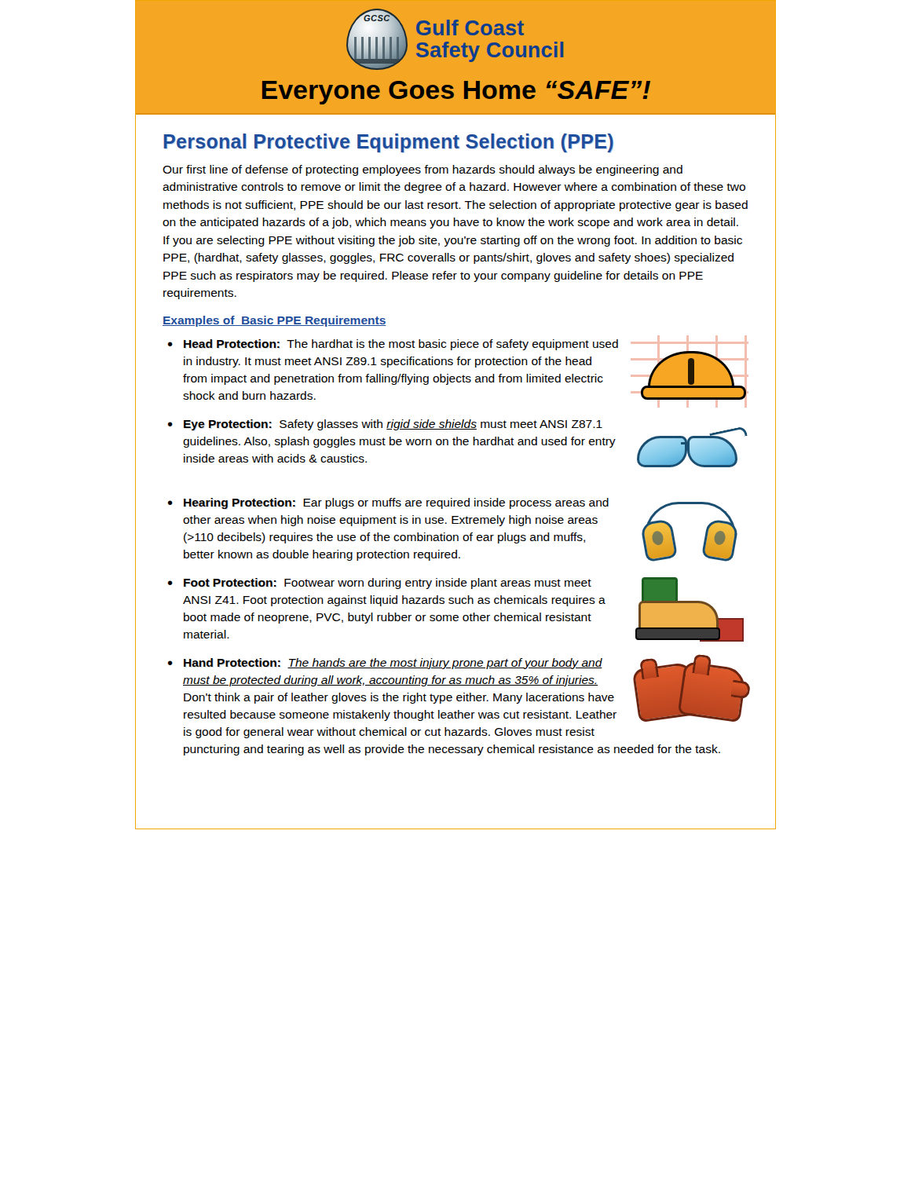Gulf Coast Safety Council
Everyone Goes Home “SAFE”!
Personal Protective Equipment Selection (PPE)
Our first line of defense of protecting employees from hazards should always be engineering and administrative controls to remove or limit the degree of a hazard. However where a combination of these two methods is not sufficient, PPE should be our last resort. The selection of appropriate protective gear is based on the anticipated hazards of a job, which means you have to know the work scope and work area in detail. If you are selecting PPE without visiting the job site, you're starting off on the wrong foot. In addition to basic PPE, (hardhat, safety glasses, goggles, FRC coveralls or pants/shirt, gloves and safety shoes) specialized PPE such as respirators may be required. Please refer to your company guideline for details on PPE requirements.
Examples of Basic PPE Requirements
Head Protection: The hardhat is the most basic piece of safety equipment used in industry. It must meet ANSI Z89.1 specifications for protection of the head from impact and penetration from falling/flying objects and from limited electric shock and burn hazards.
Eye Protection: Safety glasses with rigid side shields must meet ANSI Z87.1 guidelines. Also, splash goggles must be worn on the hardhat and used for entry inside areas with acids & caustics.
Hearing Protection: Ear plugs or muffs are required inside process areas and other areas when high noise equipment is in use. Extremely high noise areas (>110 decibels) requires the use of the combination of ear plugs and muffs, better known as double hearing protection required.
Foot Protection: Footwear worn during entry inside plant areas must meet ANSI Z41. Foot protection against liquid hazards such as chemicals requires a boot made of neoprene, PVC, butyl rubber or some other chemical resistant material.
Hand Protection: The hands are the most injury prone part of your body and must be protected during all work, accounting for as much as 35% of injuries. Don't think a pair of leather gloves is the right type either. Many lacerations have resulted because someone mistakenly thought leather was cut resistant. Leather is good for general wear without chemical or cut hazards. Gloves must resist puncturing and tearing as well as provide the necessary chemical resistance as needed for the task.